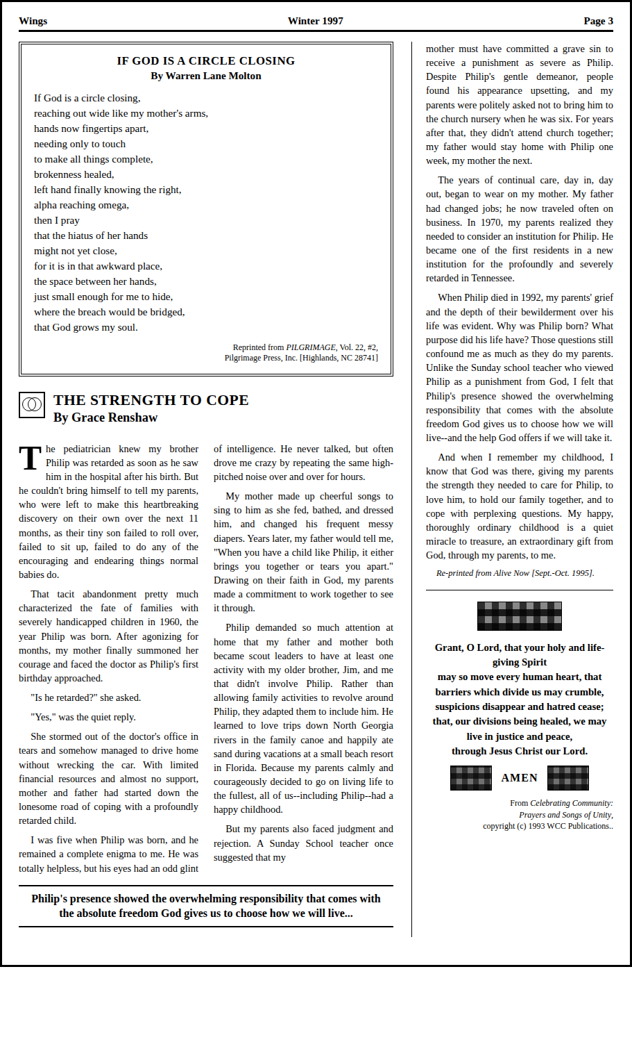Wings
Winter 1997
Page 3
IF GOD IS A CIRCLE CLOSING
By Warren Lane Molton
If God is a circle closing,
reaching out wide like my mother's arms,
hands now fingertips apart,
needing only to touch
to make all things complete,
brokenness healed,
left hand finally knowing the right,
alpha reaching omega,
then I pray
that the hiatus of her hands
might not yet close,
for it is in that awkward place,
the space between her hands,
just small enough for me to hide,
where the breach would be bridged,
that God grows my soul.
Reprinted from PILGRIMAGE, Vol. 22, #2,
Pilgrimage Press, Inc. [Highlands, NC 28741]
THE STRENGTH TO COPE
By Grace Renshaw
The pediatrician knew my brother Philip was retarded as soon as he saw him in the hospital after his birth. But he couldn't bring himself to tell my parents, who were left to make this heartbreaking discovery on their own over the next 11 months, as their tiny son failed to roll over, failed to sit up, failed to do any of the encouraging and endearing things normal babies do.
That tacit abandonment pretty much characterized the fate of families with severely handicapped children in 1960, the year Philip was born. After agonizing for months, my mother finally summoned her courage and faced the doctor as Philip's first birthday approached.
"Is he retarded?" she asked.
"Yes," was the quiet reply.
She stormed out of the doctor's office in tears and somehow managed to drive home without wrecking the car. With limited financial resources and almost no support, mother and father had started down the lonesome road of coping with a profoundly retarded child.
I was five when Philip was born, and he remained a complete enigma to me. He was totally helpless, but his eyes had an odd glint of intelligence. He never talked, but often drove me crazy by repeating the same high-pitched noise over and over for hours.
My mother made up cheerful songs to sing to him as she fed, bathed, and dressed him, and changed his frequent messy diapers. Years later, my father would tell me, "When you have a child like Philip, it either brings you together or tears you apart." Drawing on their faith in God, my parents made a commitment to work together to see it through.
Philip demanded so much attention at home that my father and mother both became scout leaders to have at least one activity with my older brother, Jim, and me that didn't involve Philip. Rather than allowing family activities to revolve around Philip, they adapted them to include him. He learned to love trips down North Georgia rivers in the family canoe and happily ate sand during vacations at a small beach resort in Florida. Because my parents calmly and courageously decided to go on living life to the fullest, all of us--including Philip--had a happy childhood.
But my parents also faced judgment and rejection. A Sunday School teacher once suggested that my
Philip's presence showed the overwhelming responsibility that comes with the absolute freedom God gives us to choose how we will live...
mother must have committed a grave sin to receive a punishment as severe as Philip. Despite Philip's gentle demeanor, people found his appearance upsetting, and my parents were politely asked not to bring him to the church nursery when he was six. For years after that, they didn't attend church together; my father would stay home with Philip one week, my mother the next.
The years of continual care, day in, day out, began to wear on my mother. My father had changed jobs; he now traveled often on business. In 1970, my parents realized they needed to consider an institution for Philip. He became one of the first residents in a new institution for the profoundly and severely retarded in Tennessee.
When Philip died in 1992, my parents' grief and the depth of their bewilderment over his life was evident. Why was Philip born? What purpose did his life have? Those questions still confound me as much as they do my parents. Unlike the Sunday school teacher who viewed Philip as a punishment from God, I felt that Philip's presence showed the overwhelming responsibility that comes with the absolute freedom God gives us to choose how we will live--and the help God offers if we will take it.
And when I remember my childhood, I know that God was there, giving my parents the strength they needed to care for Philip, to love him, to hold our family together, and to cope with perplexing questions. My happy, thoroughly ordinary childhood is a quiet miracle to treasure, an extraordinary gift from God, through my parents, to me.
Re-printed from Alive Now [Sept.-Oct. 1995].
Grant, O Lord, that your holy and life-giving Spirit
may so move every human heart, that barriers which divide us may crumble,
suspicions disappear and hatred cease;
that, our divisions being healed, we may live in justice and peace,
through Jesus Christ our Lord.
AMEN
From Celebrating Community:
Prayers and Songs of Unity,
copyright (c) 1993 WCC Publications..